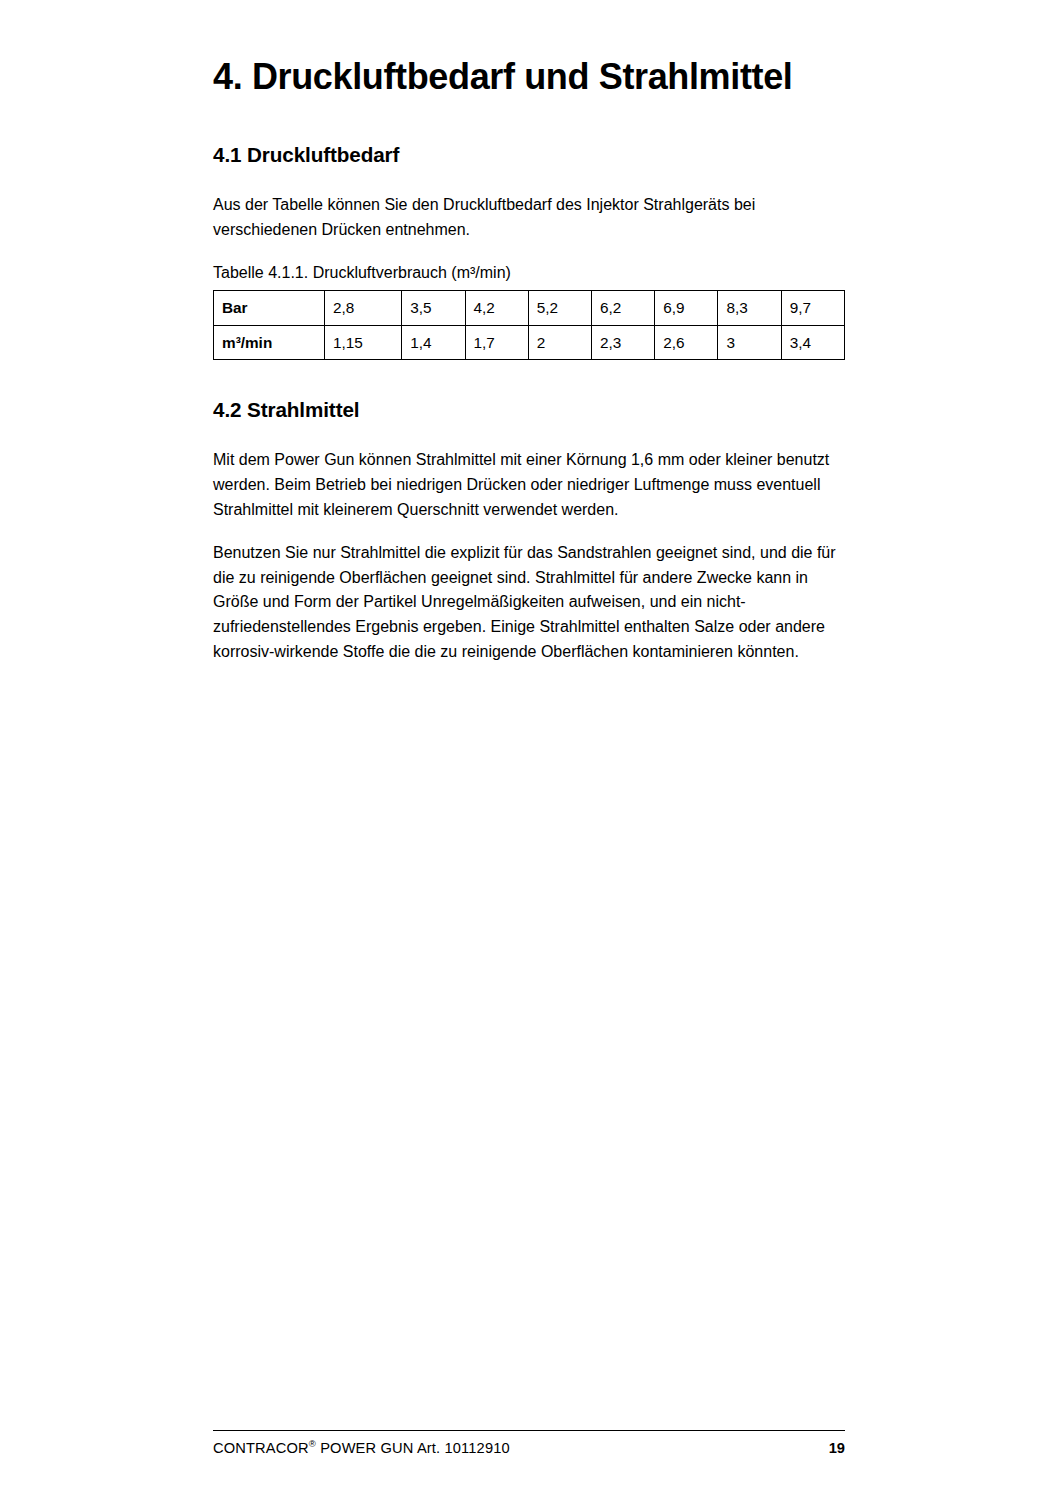4. Druckluftbedarf und Strahlmittel
4.1 Druckluftbedarf
Aus der Tabelle können Sie den Druckluftbedarf des Injektor Strahlgeräts bei verschiedenen Drücken entnehmen.
Tabelle 4.1.1. Druckluftverbrauch (m³/min)
| Bar | 2,8 | 3,5 | 4,2 | 5,2 | 6,2 | 6,9 | 8,3 | 9,7 |
| m³/min | 1,15 | 1,4 | 1,7 | 2 | 2,3 | 2,6 | 3 | 3,4 |
4.2 Strahlmittel
Mit dem Power Gun können Strahlmittel mit einer Körnung 1,6 mm oder kleiner benutzt werden. Beim Betrieb bei niedrigen Drücken oder niedriger Luftmenge muss eventuell Strahlmittel mit kleinerem Querschnitt verwendet werden.
Benutzen Sie nur Strahlmittel die explizit für das Sandstrahlen geeignet sind, und die für die zu reinigende Oberflächen geeignet sind. Strahlmittel für andere Zwecke kann in Größe und Form der Partikel Unregelmäßigkeiten aufweisen, und ein nicht-zufriedenstellendes Ergebnis ergeben. Einige Strahlmittel enthalten Salze oder andere korrosiv-wirkende Stoffe die die zu reinigende Oberflächen kontaminieren könnten.
CONTRACOR® POWER GUN Art. 10112910 19